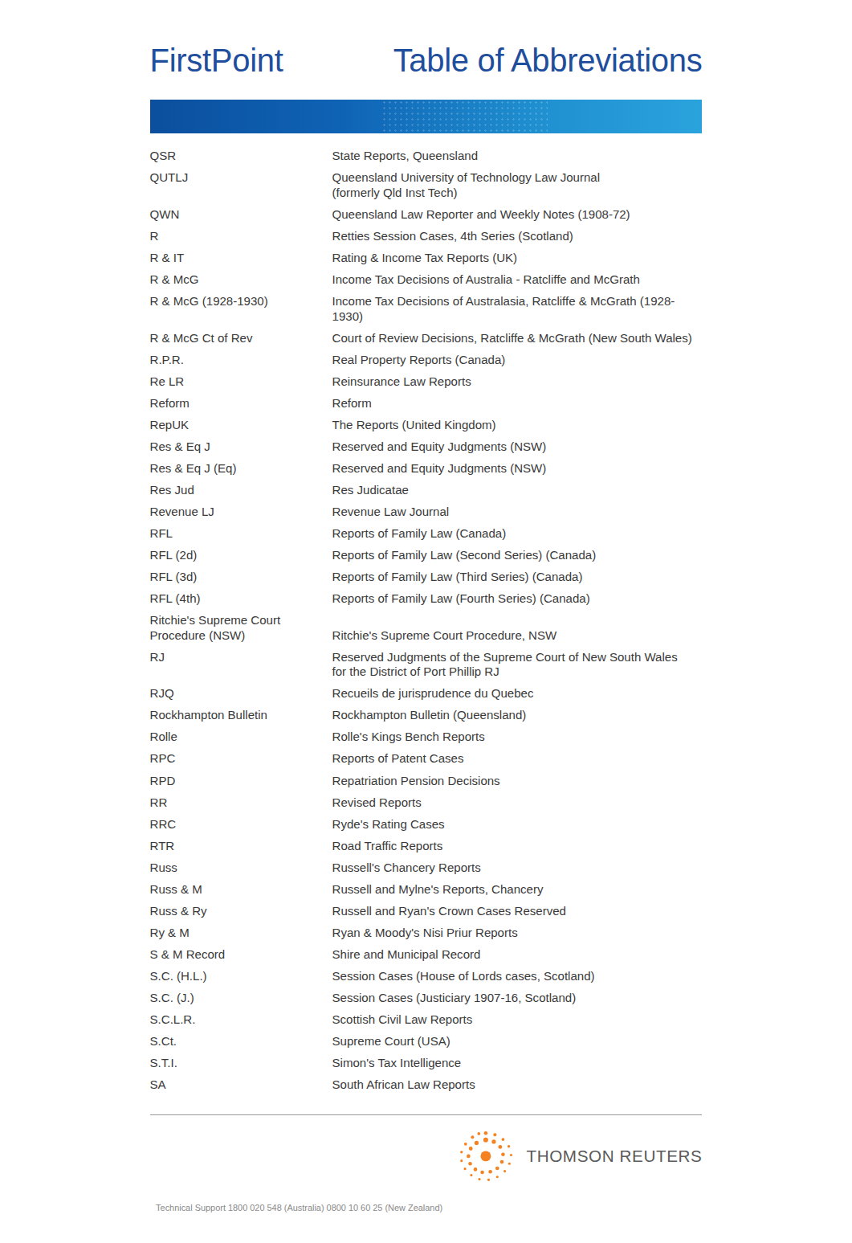FirstPoint
Table of Abbreviations
| QSR | State Reports, Queensland |
| QUTLJ | Queensland University of Technology Law Journal (formerly Qld Inst Tech) |
| QWN | Queensland Law Reporter and Weekly Notes (1908-72) |
| R | Retties Session Cases, 4th Series (Scotland) |
| R & IT | Rating & Income Tax Reports (UK) |
| R & McG | Income Tax Decisions of Australia - Ratcliffe and McGrath |
| R & McG (1928-1930) | Income Tax Decisions of Australasia, Ratcliffe & McGrath (1928-1930) |
| R & McG Ct of Rev | Court of Review Decisions, Ratcliffe & McGrath (New South Wales) |
| R.P.R. | Real Property Reports (Canada) |
| Re LR | Reinsurance Law Reports |
| Reform | Reform |
| RepUK | The Reports (United Kingdom) |
| Res & Eq J | Reserved and Equity Judgments (NSW) |
| Res & Eq J (Eq) | Reserved and Equity Judgments (NSW) |
| Res Jud | Res Judicatae |
| Revenue LJ | Revenue Law Journal |
| RFL | Reports of Family Law (Canada) |
| RFL (2d) | Reports of Family Law (Second Series) (Canada) |
| RFL (3d) | Reports of Family Law (Third Series) (Canada) |
| RFL (4th) | Reports of Family Law (Fourth Series) (Canada) |
| Ritchie's Supreme Court Procedure (NSW) | Ritchie's Supreme Court Procedure, NSW |
| RJ | Reserved Judgments of the Supreme Court of New South Wales for the District of Port Phillip RJ |
| RJQ | Recueils de jurisprudence du Quebec |
| Rockhampton Bulletin | Rockhampton Bulletin (Queensland) |
| Rolle | Rolle's Kings Bench Reports |
| RPC | Reports of Patent Cases |
| RPD | Repatriation Pension Decisions |
| RR | Revised Reports |
| RRC | Ryde's Rating Cases |
| RTR | Road Traffic Reports |
| Russ | Russell's Chancery Reports |
| Russ & M | Russell and Mylne's Reports, Chancery |
| Russ & Ry | Russell and Ryan's Crown Cases Reserved |
| Ry & M | Ryan & Moody's Nisi Priur Reports |
| S & M Record | Shire and Municipal Record |
| S.C. (H.L.) | Session Cases (House of Lords cases, Scotland) |
| S.C. (J.) | Session Cases (Justiciary 1907-16, Scotland) |
| S.C.L.R. | Scottish Civil Law Reports |
| S.Ct. | Supreme Court (USA) |
| S.T.I. | Simon's Tax Intelligence |
| SA | South African Law Reports |
THOMSON REUTERS
Technical Support 1800 020 548 (Australia) 0800 10 60 25 (New Zealand)